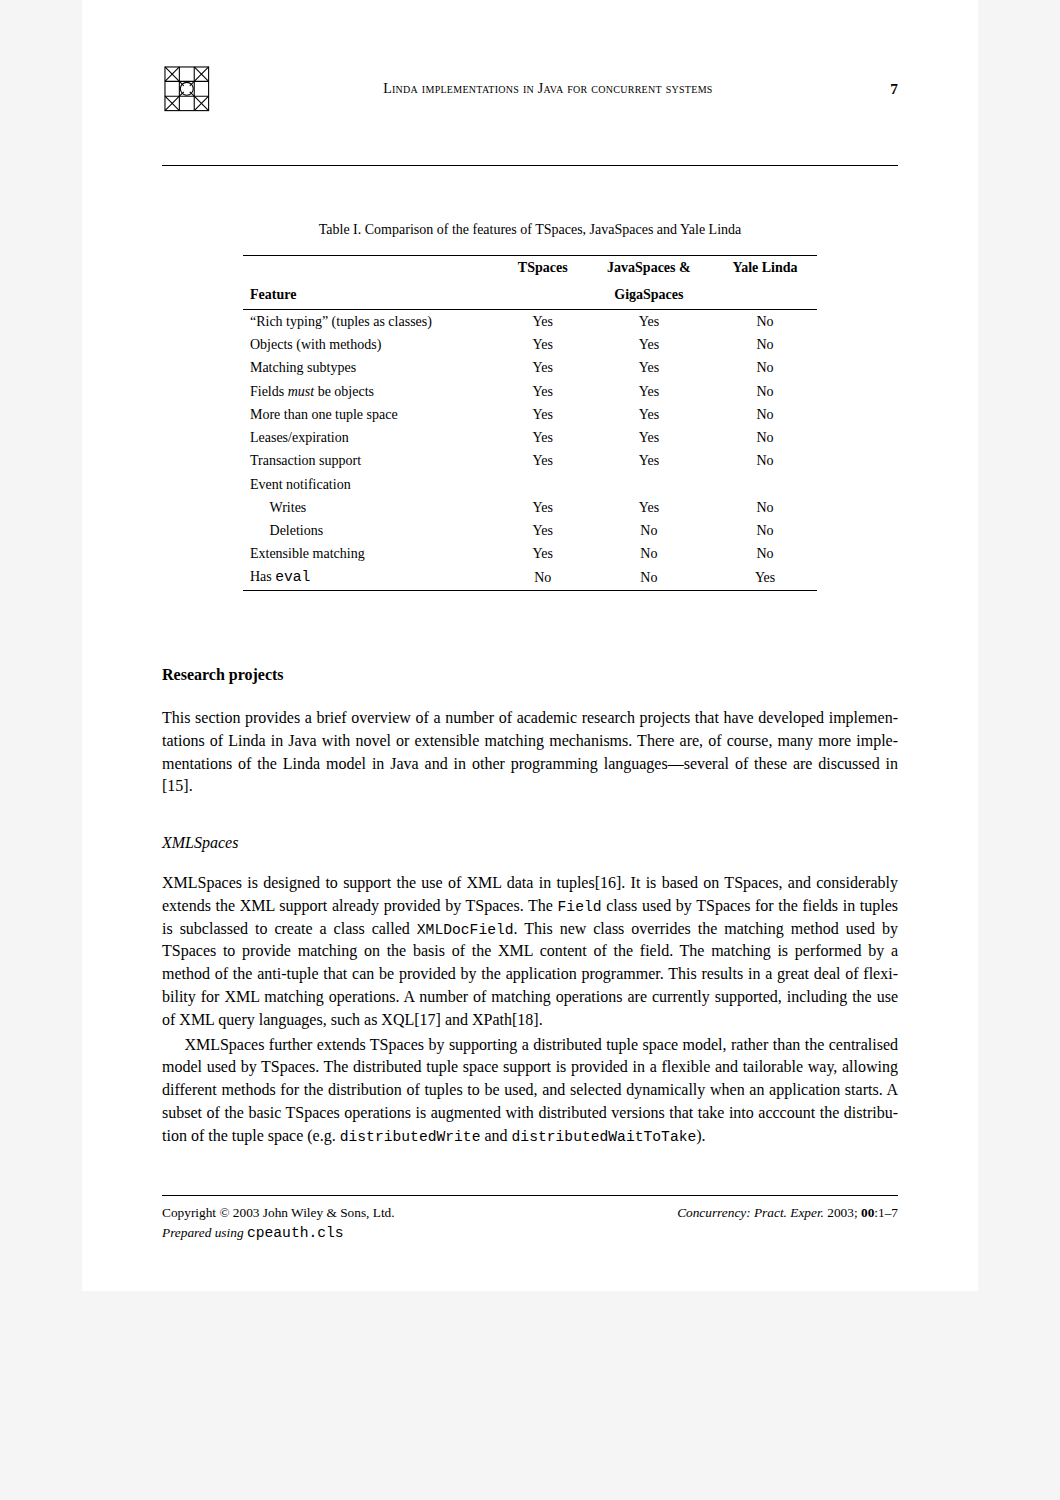Linda implementations in Java for concurrent systems
7
Table I. Comparison of the features of TSpaces, JavaSpaces and Yale Linda
| | TSpaces | JavaSpaces & | Yale Linda |
| --- | --- | --- | --- |
| Feature | | GigaSpaces | |
| “Rich typing” (tuples as classes) | Yes | Yes | No |
| Objects (with methods) | Yes | Yes | No |
| Matching subtypes | Yes | Yes | No |
| Fields must be objects | Yes | Yes | No |
| More than one tuple space | Yes | Yes | No |
| Leases/expiration | Yes | Yes | No |
| Transaction support | Yes | Yes | No |
| Event notification | | | |
| Writes | Yes | Yes | No |
| Deletions | Yes | No | No |
| Extensible matching | Yes | No | No |
| Has eval | No | No | Yes |
Research projects
This section provides a brief overview of a number of academic research projects that have developed implementations of Linda in Java with novel or extensible matching mechanisms. There are, of course, many more implementations of the Linda model in Java and in other programming languages—several of these are discussed in [15].
XMLSpaces
XMLSpaces is designed to support the use of XML data in tuples[16]. It is based on TSpaces, and considerably extends the XML support already provided by TSpaces. The Field class used by TSpaces for the fields in tuples is subclassed to create a class called XMLDocField. This new class overrides the matching method used by TSpaces to provide matching on the basis of the XML content of the field. The matching is performed by a method of the anti-tuple that can be provided by the application programmer. This results in a great deal of flexibility for XML matching operations. A number of matching operations are currently supported, including the use of XML query languages, such as XQL[17] and XPath[18].
XMLSpaces further extends TSpaces by supporting a distributed tuple space model, rather than the centralised model used by TSpaces. The distributed tuple space support is provided in a flexible and tailorable way, allowing different methods for the distribution of tuples to be used, and selected dynamically when an application starts. A subset of the basic TSpaces operations is augmented with distributed versions that take into acccount the distribution of the tuple space (e.g. distributedWrite and distributedWaitToTake).
Copyright © 2003 John Wiley & Sons, Ltd.
Prepared using cpeauth.cls
Concurrency: Pract. Exper. 2003; 00:1–7